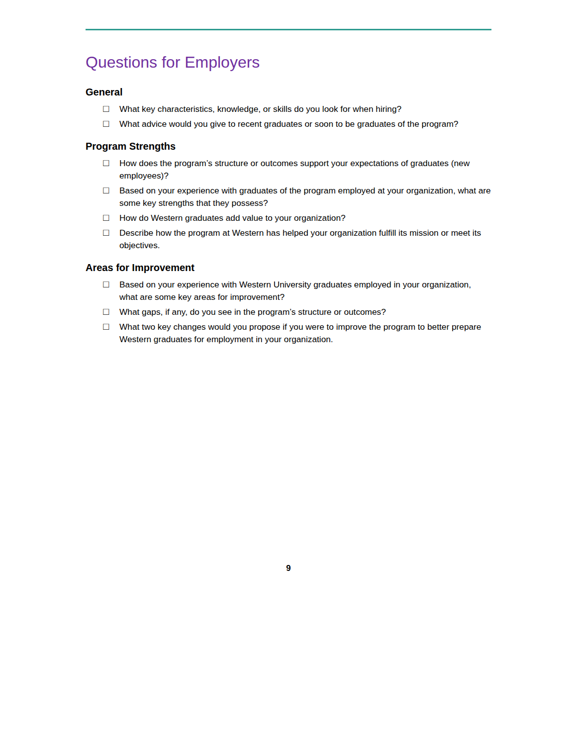Questions for Employers
General
What key characteristics, knowledge, or skills do you look for when hiring?
What advice would you give to recent graduates or soon to be graduates of the program?
Program Strengths
How does the program’s structure or outcomes support your expectations of graduates (new employees)?
Based on your experience with graduates of the program employed at your organization, what are some key strengths that they possess?
How do Western graduates add value to your organization?
Describe how the program at Western has helped your organization fulfill its mission or meet its objectives.
Areas for Improvement
Based on your experience with Western University graduates employed in your organization, what are some key areas for improvement?
What gaps, if any, do you see in the program’s structure or outcomes?
What two key changes would you propose if you were to improve the program to better prepare Western graduates for employment in your organization.
9